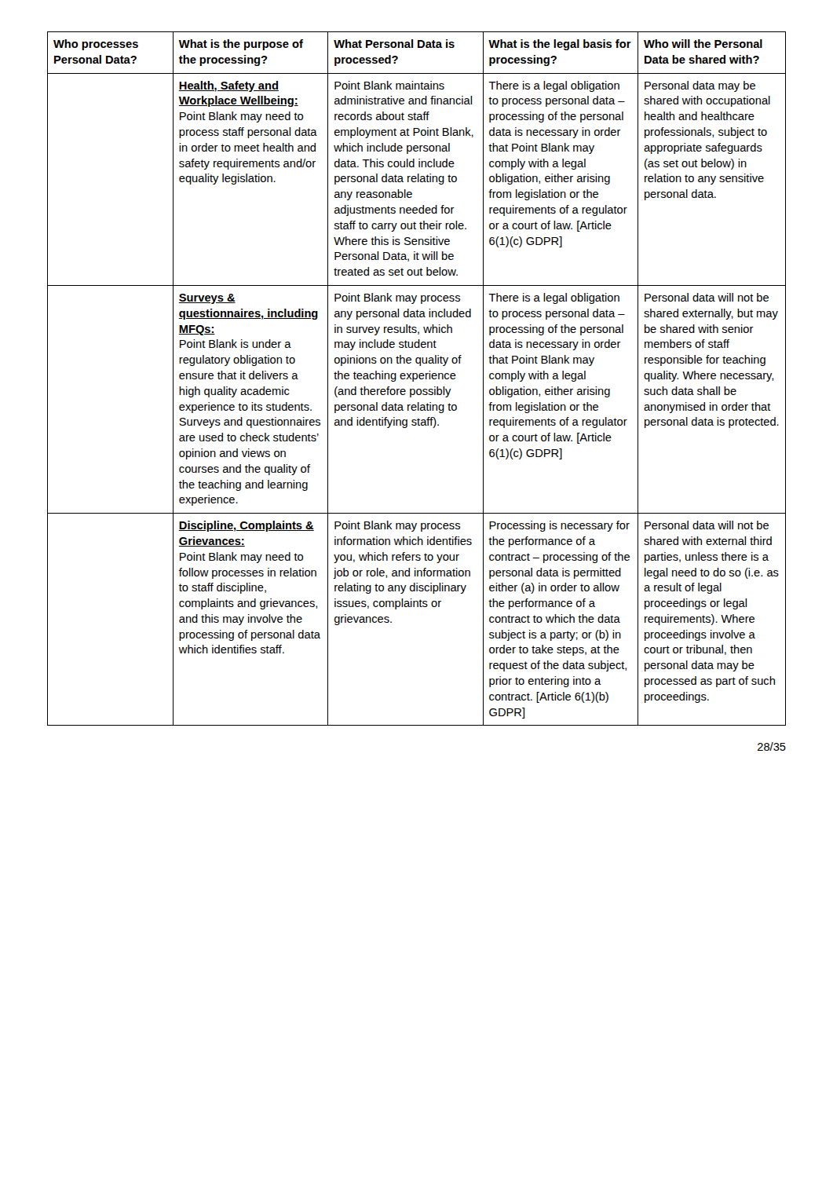| Who processes Personal Data? | What is the purpose of the processing? | What Personal Data is processed? | What is the legal basis for processing? | Who will the Personal Data be shared with? |
| --- | --- | --- | --- | --- |
| | Health, Safety and Workplace Wellbeing: Point Blank may need to process staff personal data in order to meet health and safety requirements and/or equality legislation. | Point Blank maintains administrative and financial records about staff employment at Point Blank, which include personal data. This could include personal data relating to any reasonable adjustments needed for staff to carry out their role. Where this is Sensitive Personal Data, it will be treated as set out below. | There is a legal obligation to process personal data – processing of the personal data is necessary in order that Point Blank may comply with a legal obligation, either arising from legislation or the requirements of a regulator or a court of law. [Article 6(1)(c) GDPR] | Personal data may be shared with occupational health and healthcare professionals, subject to appropriate safeguards (as set out below) in relation to any sensitive personal data. |
| | Surveys & questionnaires, including MFQs: Point Blank is under a regulatory obligation to ensure that it delivers a high quality academic experience to its students. Surveys and questionnaires are used to check students’ opinion and views on courses and the quality of the teaching and learning experience. | Point Blank may process any personal data included in survey results, which may include student opinions on the quality of the teaching experience (and therefore possibly personal data relating to and identifying staff). | There is a legal obligation to process personal data – processing of the personal data is necessary in order that Point Blank may comply with a legal obligation, either arising from legislation or the requirements of a regulator or a court of law. [Article 6(1)(c) GDPR] | Personal data will not be shared externally, but may be shared with senior members of staff responsible for teaching quality. Where necessary, such data shall be anonymised in order that personal data is protected. |
| | Discipline, Complaints & Grievances: Point Blank may need to follow processes in relation to staff discipline, complaints and grievances, and this may involve the processing of personal data which identifies staff. | Point Blank may process information which identifies you, which refers to your job or role, and information relating to any disciplinary issues, complaints or grievances. | Processing is necessary for the performance of a contract – processing of the personal data is permitted either (a) in order to allow the performance of a contract to which the data subject is a party; or (b) in order to take steps, at the request of the data subject, prior to entering into a contract. [Article 6(1)(b) GDPR] | Personal data will not be shared with external third parties, unless there is a legal need to do so (i.e. as a result of legal proceedings or legal requirements). Where proceedings involve a court or tribunal, then personal data may be processed as part of such proceedings. |
28/35